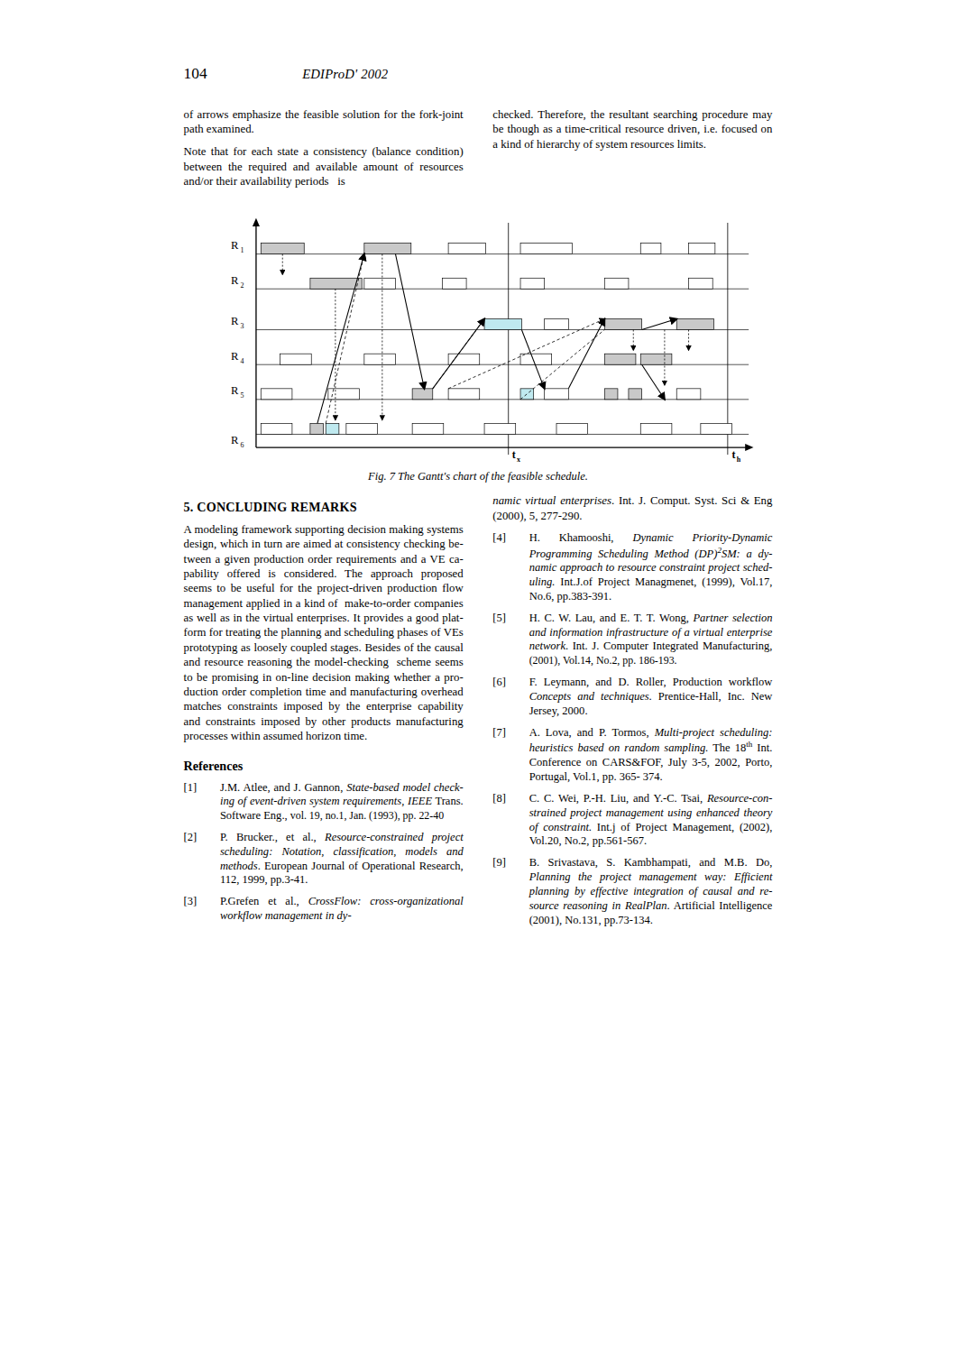104
EDIProD' 2002
of arrows emphasize the feasible solution for the fork-joint path examined.
Note that for each state a consistency (balance condition) between the required and available amount of resources and/or their availability periods is
checked. Therefore, the resultant searching procedure may be though as a time-critical resource driven, i.e. focused on a kind of hierarchy of system resources limits.
R1 R2 R3 R4 R5 R6 tx th
Fig. 7 The Gantt's chart of the feasible schedule.
5. CONCLUDING REMARKS
A modeling framework supporting decision making systems design, which in turn are aimed at consistency checking between a given production order requirements and a VE capability offered is considered. The approach proposed seems to be useful for the project-driven production flow management applied in a kind of make-to-order companies as well as in the virtual enterprises. It provides a good platform for treating the planning and scheduling phases of VEs prototyping as loosely coupled stages. Besides of the causal and resource reasoning the model-checking scheme seems to be promising in on-line decision making whether a production order completion time and manufacturing overhead matches constraints imposed by the enterprise capability and constraints imposed by other products manufacturing processes within assumed horizon time.
References
[1] J.M. Atlee, and J. Gannon, State-based model checking of event-driven system requirements, IEEE Trans. Software Eng., vol. 19, no.1, Jan. (1993), pp. 22-40
[2] P. Brucker., et al., Resource-constrained project scheduling: Notation, classification, models and methods. European Journal of Operational Research, 112, 1999, pp.3-41.
[3] P.Grefen et al., CrossFlow: cross-organizational workflow management in dy-
namic virtual enterprises. Int. J. Comput. Syst. Sci & Eng (2000), 5, 277-290.
[4] H. Khamooshi, Dynamic Priority-Dynamic Programming Scheduling Method (DP)2 SM: a dynamic approach to resource constraint project scheduling. Int.J.of Project Managmenet, (1999), Vol.17, No.6, pp.383-391.
[5] H. C. W. Lau, and E. T. T. Wong, Partner selection and information infrastructure of a virtual enterprise network. Int. J. Computer Integrated Manufacturing, (2001), Vol.14, No.2, pp. 186-193.
[6] F. Leymann, and D. Roller, Production workflow Concepts and techniques. Prentice-Hall, Inc. New Jersey, 2000.
[7] A. Lova, and P. Tormos, Multi-project scheduling: heuristics based on random sampling. The 18th Int. Conference on CARS&FOF, July 3-5, 2002, Porto, Portugal, Vol.1, pp. 365- 374.
[8] C. C. Wei, P.-H. Liu, and Y.-C. Tsai, Resource-constrained project management using enhanced theory of constraint. Int.j of Project Management, (2002), Vol.20, No.2, pp.561-567.
[9] B. Srivastava, S. Kambhampati, and M.B. Do, Planning the project management way: Efficient planning by effective integration of causal and resource reasoning in RealPlan. Artificial Intelligence (2001), No.131, pp.73-134.